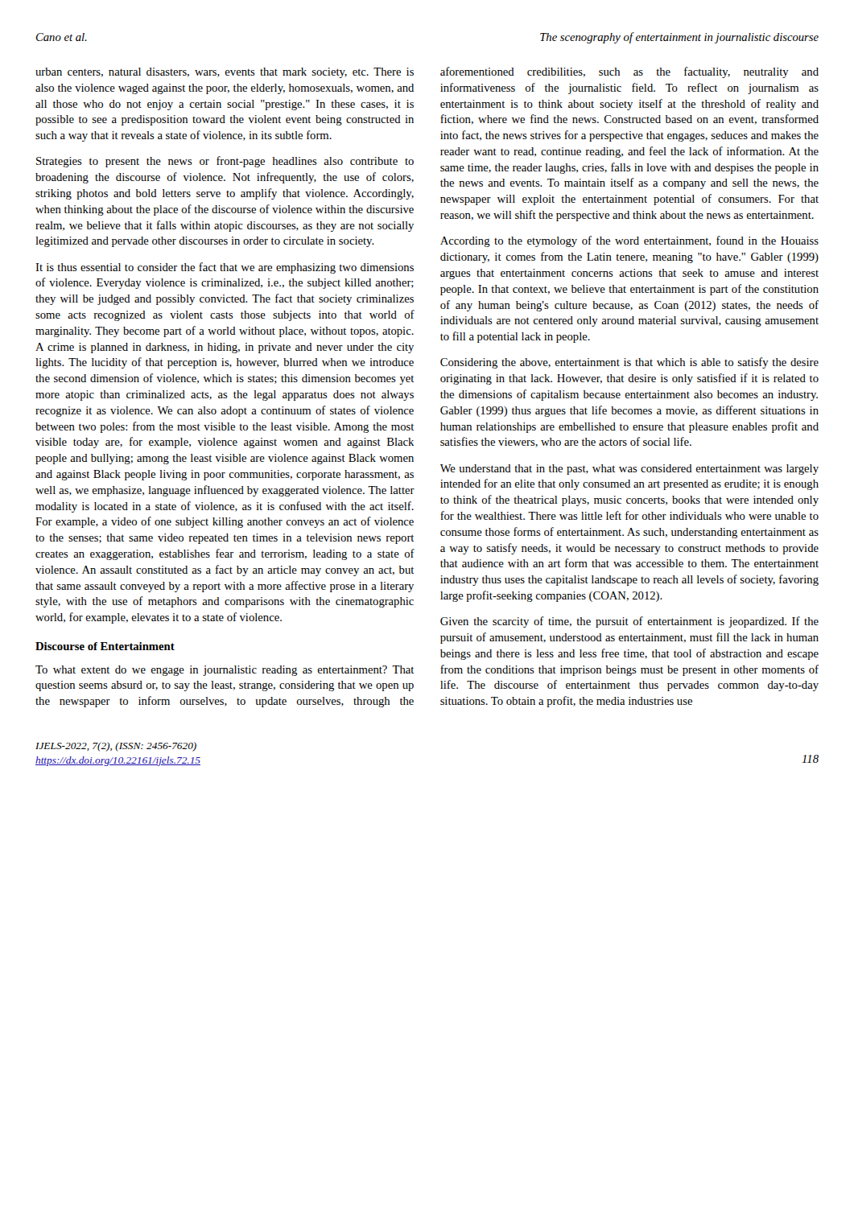Cano et al.
The scenography of entertainment in journalistic discourse
urban centers, natural disasters, wars, events that mark society, etc. There is also the violence waged against the poor, the elderly, homosexuals, women, and all those who do not enjoy a certain social "prestige." In these cases, it is possible to see a predisposition toward the violent event being constructed in such a way that it reveals a state of violence, in its subtle form.
Strategies to present the news or front-page headlines also contribute to broadening the discourse of violence. Not infrequently, the use of colors, striking photos and bold letters serve to amplify that violence. Accordingly, when thinking about the place of the discourse of violence within the discursive realm, we believe that it falls within atopic discourses, as they are not socially legitimized and pervade other discourses in order to circulate in society.
It is thus essential to consider the fact that we are emphasizing two dimensions of violence. Everyday violence is criminalized, i.e., the subject killed another; they will be judged and possibly convicted. The fact that society criminalizes some acts recognized as violent casts those subjects into that world of marginality. They become part of a world without place, without topos, atopic. A crime is planned in darkness, in hiding, in private and never under the city lights. The lucidity of that perception is, however, blurred when we introduce the second dimension of violence, which is states; this dimension becomes yet more atopic than criminalized acts, as the legal apparatus does not always recognize it as violence. We can also adopt a continuum of states of violence between two poles: from the most visible to the least visible. Among the most visible today are, for example, violence against women and against Black people and bullying; among the least visible are violence against Black women and against Black people living in poor communities, corporate harassment, as well as, we emphasize, language influenced by exaggerated violence. The latter modality is located in a state of violence, as it is confused with the act itself. For example, a video of one subject killing another conveys an act of violence to the senses; that same video repeated ten times in a television news report creates an exaggeration, establishes fear and terrorism, leading to a state of violence. An assault constituted as a fact by an article may convey an act, but that same assault conveyed by a report with a more affective prose in a literary style, with the use of metaphors and comparisons with the cinematographic world, for example, elevates it to a state of violence.
Discourse of Entertainment
To what extent do we engage in journalistic reading as entertainment? That question seems absurd or, to say the least, strange, considering that we open up the newspaper to inform ourselves, to update ourselves, through the aforementioned credibilities, such as the factuality, neutrality and informativeness of the journalistic field. To reflect on journalism as entertainment is to think about society itself at the threshold of reality and fiction, where we find the news. Constructed based on an event, transformed into fact, the news strives for a perspective that engages, seduces and makes the reader want to read, continue reading, and feel the lack of information. At the same time, the reader laughs, cries, falls in love with and despises the people in the news and events. To maintain itself as a company and sell the news, the newspaper will exploit the entertainment potential of consumers. For that reason, we will shift the perspective and think about the news as entertainment.
According to the etymology of the word entertainment, found in the Houaiss dictionary, it comes from the Latin tenere, meaning "to have." Gabler (1999) argues that entertainment concerns actions that seek to amuse and interest people. In that context, we believe that entertainment is part of the constitution of any human being's culture because, as Coan (2012) states, the needs of individuals are not centered only around material survival, causing amusement to fill a potential lack in people.
Considering the above, entertainment is that which is able to satisfy the desire originating in that lack. However, that desire is only satisfied if it is related to the dimensions of capitalism because entertainment also becomes an industry. Gabler (1999) thus argues that life becomes a movie, as different situations in human relationships are embellished to ensure that pleasure enables profit and satisfies the viewers, who are the actors of social life.
We understand that in the past, what was considered entertainment was largely intended for an elite that only consumed an art presented as erudite; it is enough to think of the theatrical plays, music concerts, books that were intended only for the wealthiest. There was little left for other individuals who were unable to consume those forms of entertainment. As such, understanding entertainment as a way to satisfy needs, it would be necessary to construct methods to provide that audience with an art form that was accessible to them. The entertainment industry thus uses the capitalist landscape to reach all levels of society, favoring large profit-seeking companies (COAN, 2012).
Given the scarcity of time, the pursuit of entertainment is jeopardized. If the pursuit of amusement, understood as entertainment, must fill the lack in human beings and there is less and less free time, that tool of abstraction and escape from the conditions that imprison beings must be present in other moments of life. The discourse of entertainment thus pervades common day-to-day situations. To obtain a profit, the media industries use
IJELS-2022, 7(2), (ISSN: 2456-7620)
https://dx.doi.org/10.22161/ijels.72.15
118